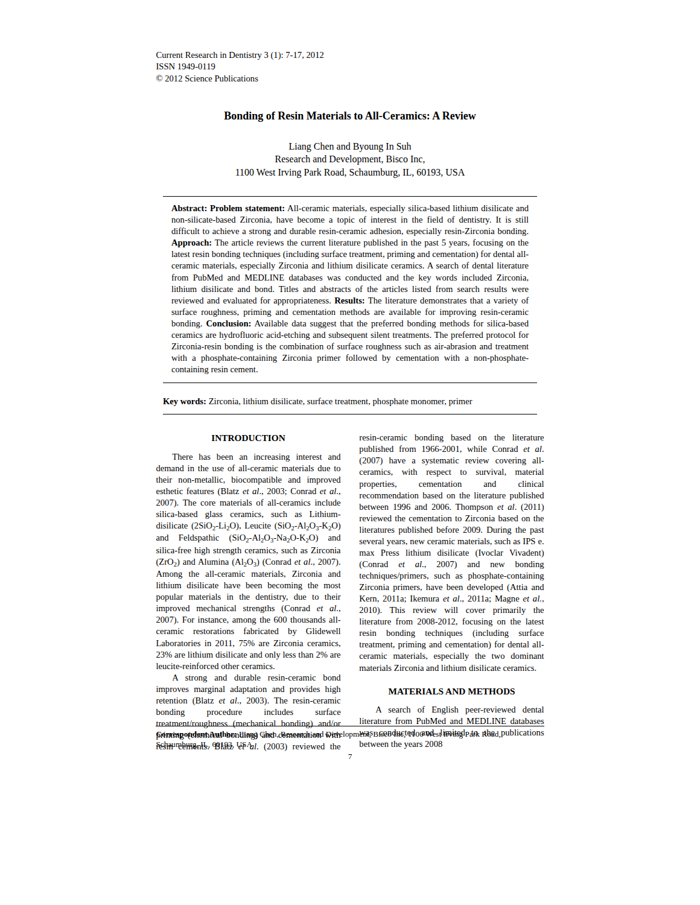Current Research in Dentistry 3 (1): 7-17, 2012
ISSN 1949-0119
© 2012 Science Publications
Bonding of Resin Materials to All-Ceramics: A Review
Liang Chen and Byoung In Suh
Research and Development, Bisco Inc,
1100 West Irving Park Road, Schaumburg, IL, 60193, USA
Abstract: Problem statement: All-ceramic materials, especially silica-based lithium disilicate and non-silicate-based Zirconia, have become a topic of interest in the field of dentistry. It is still difficult to achieve a strong and durable resin-ceramic adhesion, especially resin-Zirconia bonding. Approach: The article reviews the current literature published in the past 5 years, focusing on the latest resin bonding techniques (including surface treatment, priming and cementation) for dental all-ceramic materials, especially Zirconia and lithium disilicate ceramics. A search of dental literature from PubMed and MEDLINE databases was conducted and the key words included Zirconia, lithium disilicate and bond. Titles and abstracts of the articles listed from search results were reviewed and evaluated for appropriateness. Results: The literature demonstrates that a variety of surface roughness, priming and cementation methods are available for improving resin-ceramic bonding. Conclusion: Available data suggest that the preferred bonding methods for silica-based ceramics are hydrofluoric acid-etching and subsequent silent treatments. The preferred protocol for Zirconia-resin bonding is the combination of surface roughness such as air-abrasion and treatment with a phosphate-containing Zirconia primer followed by cementation with a non-phosphate-containing resin cement.
Key words: Zirconia, lithium disilicate, surface treatment, phosphate monomer, primer
INTRODUCTION
There has been an increasing interest and demand in the use of all-ceramic materials due to their non-metallic, biocompatible and improved esthetic features (Blatz et al., 2003; Conrad et al., 2007). The core materials of all-ceramics include silica-based glass ceramics, such as Lithium-disilicate (2SiO2-Li2O), Leucite (SiO2-Al2O3-K2O) and Feldspathic (SiO2-Al2O3-Na2O-K2O) and silica-free high strength ceramics, such as Zirconia (ZrO2) and Alumina (Al2O3) (Conrad et al., 2007). Among the all-ceramic materials, Zirconia and lithium disilicate have been becoming the most popular materials in the dentistry, due to their improved mechanical strengths (Conrad et al., 2007). For instance, among the 600 thousands all-ceramic restorations fabricated by Glidewell Laboratories in 2011, 75% are Zirconia ceramics, 23% are lithium disilicate and only less than 2% are leucite-reinforced other ceramics.
A strong and durable resin-ceramic bond improves marginal adaptation and provides high retention (Blatz et al., 2003). The resin-ceramic bonding procedure includes surface treatment/roughness (mechanical bonding) and/or priming (chemical bonding) and cementation with resin cements. Blatz et al. (2003) reviewed the resin-ceramic bonding based on the literature published from 1966-2001, while Conrad et al. (2007) have a systematic review covering all-ceramics, with respect to survival, material properties, cementation and clinical recommendation based on the literature published between 1996 and 2006. Thompson et al. (2011) reviewed the cementation to Zirconia based on the literatures published before 2009. During the past several years, new ceramic materials, such as IPS e. max Press lithium disilicate (Ivoclar Vivadent) (Conrad et al., 2007) and new bonding techniques/primers, such as phosphate-containing Zirconia primers, have been developed (Attia and Kern, 2011a; Ikemura et al., 2011a; Magne et al., 2010). This review will cover primarily the literature from 2008-2012, focusing on the latest resin bonding techniques (including surface treatment, priming and cementation) for dental all-ceramic materials, especially the two dominant materials Zirconia and lithium disilicate ceramics.
MATERIALS AND METHODS
A search of English peer-reviewed dental literature from PubMed and MEDLINE databases was conducted and limited to the publications between the years 2008
Correspondent Author: Liang Chen, Research and Development, Bisco Inc, 1100 West Irving Park Road, Schaumburg, IL, 60193, USA
7